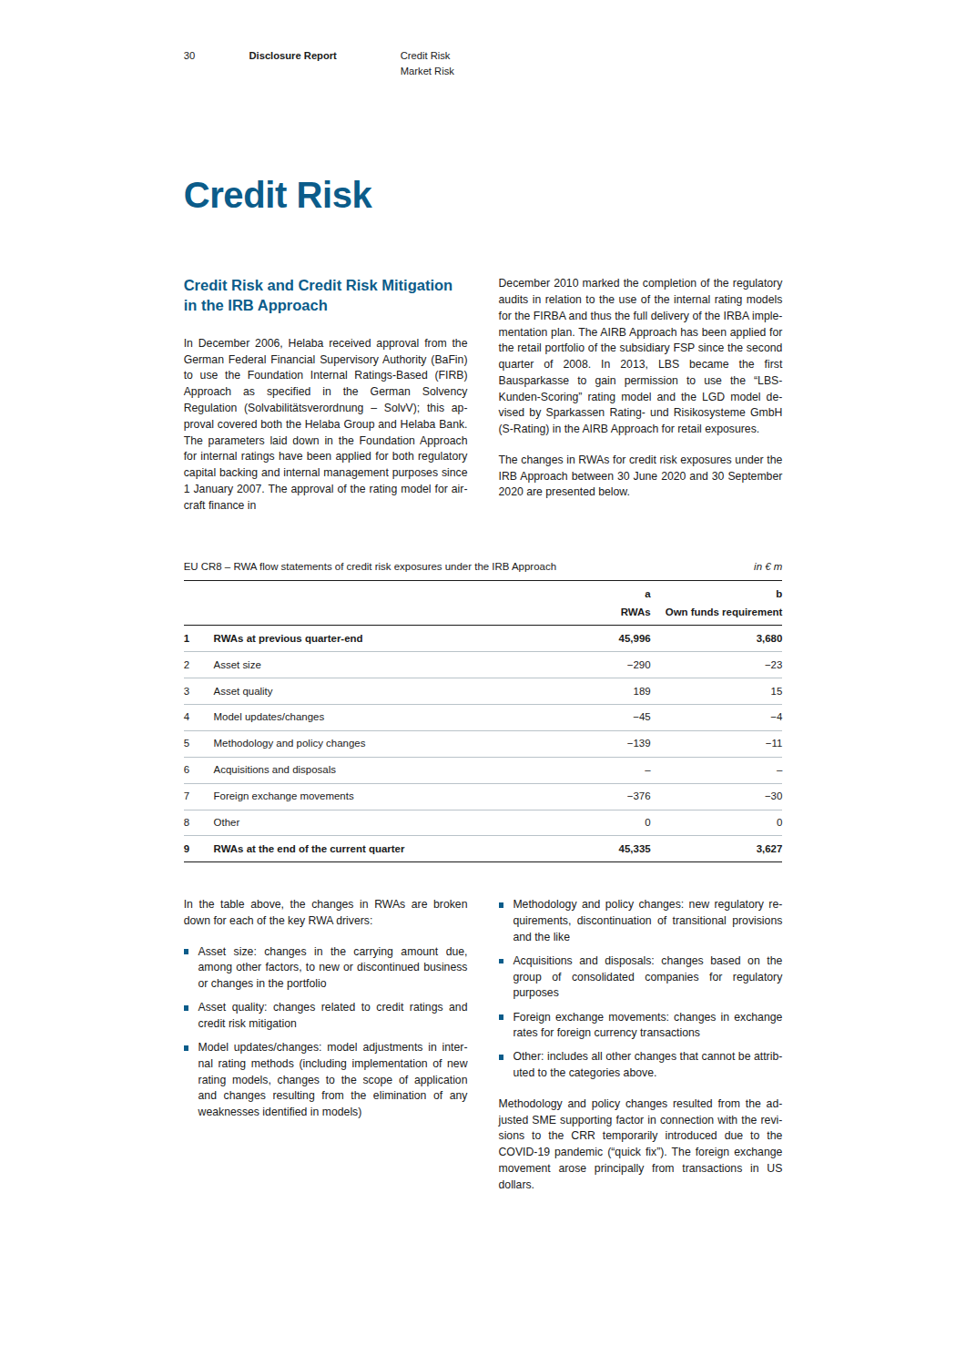30
Disclosure Report
Credit Risk
Market Risk
Credit Risk
Credit Risk and Credit Risk Mitigation
in the IRB Approach
In December 2006, Helaba received approval from the German Federal Financial Supervisory Authority (BaFin) to use the Foundation Internal Ratings-Based (FIRB) Approach as specified in the German Solvency Regulation (Solvabilitätsverordnung – SolvV); this approval covered both the Helaba Group and Helaba Bank. The parameters laid down in the Foundation Approach for internal ratings have been applied for both regulatory capital backing and internal management purposes since 1 January 2007. The approval of the rating model for aircraft finance in
December 2010 marked the completion of the regulatory audits in relation to the use of the internal rating models for the FIRBA and thus the full delivery of the IRBA implementation plan. The AIRB Approach has been applied for the retail portfolio of the subsidiary FSP since the second quarter of 2008. In 2013, LBS became the first Bausparkasse to gain permission to use the “LBS-Kunden-Scoring” rating model and the LGD model devised by Sparkassen Rating- und Risikosysteme GmbH (S-Rating) in the AIRB Approach for retail exposures.
The changes in RWAs for credit risk exposures under the IRB Approach between 30 June 2020 and 30 September 2020 are presented below.
EU CR8 – RWA flow statements of credit risk exposures under the IRB Approach in € m
| | | a | b |
| --- | --- | --- | --- |
| | | RWAs | Own funds requirement |
| 1 | RWAs at previous quarter-end | 45,996 | 3,680 |
| 2 | Asset size | −290 | −23 |
| 3 | Asset quality | 189 | 15 |
| 4 | Model updates/changes | −45 | −4 |
| 5 | Methodology and policy changes | −139 | −11 |
| 6 | Acquisitions and disposals | – | – |
| 7 | Foreign exchange movements | −376 | −30 |
| 8 | Other | 0 | 0 |
| 9 | RWAs at the end of the current quarter | 45,335 | 3,627 |
In the table above, the changes in RWAs are broken down for each of the key RWA drivers:
Asset size: changes in the carrying amount due, among other factors, to new or discontinued business or changes in the portfolio
Asset quality: changes related to credit ratings and credit risk mitigation
Model updates/changes: model adjustments in internal rating methods (including implementation of new rating models, changes to the scope of application and changes resulting from the elimination of any weaknesses identified in models)
Methodology and policy changes: new regulatory requirements, discontinuation of transitional provisions and the like
Acquisitions and disposals: changes based on the group of consolidated companies for regulatory purposes
Foreign exchange movements: changes in exchange rates for foreign currency transactions
Other: includes all other changes that cannot be attributed to the categories above.
Methodology and policy changes resulted from the adjusted SME supporting factor in connection with the revisions to the CRR temporarily introduced due to the COVID-19 pandemic (“quick fix”). The foreign exchange movement arose principally from transactions in US dollars.